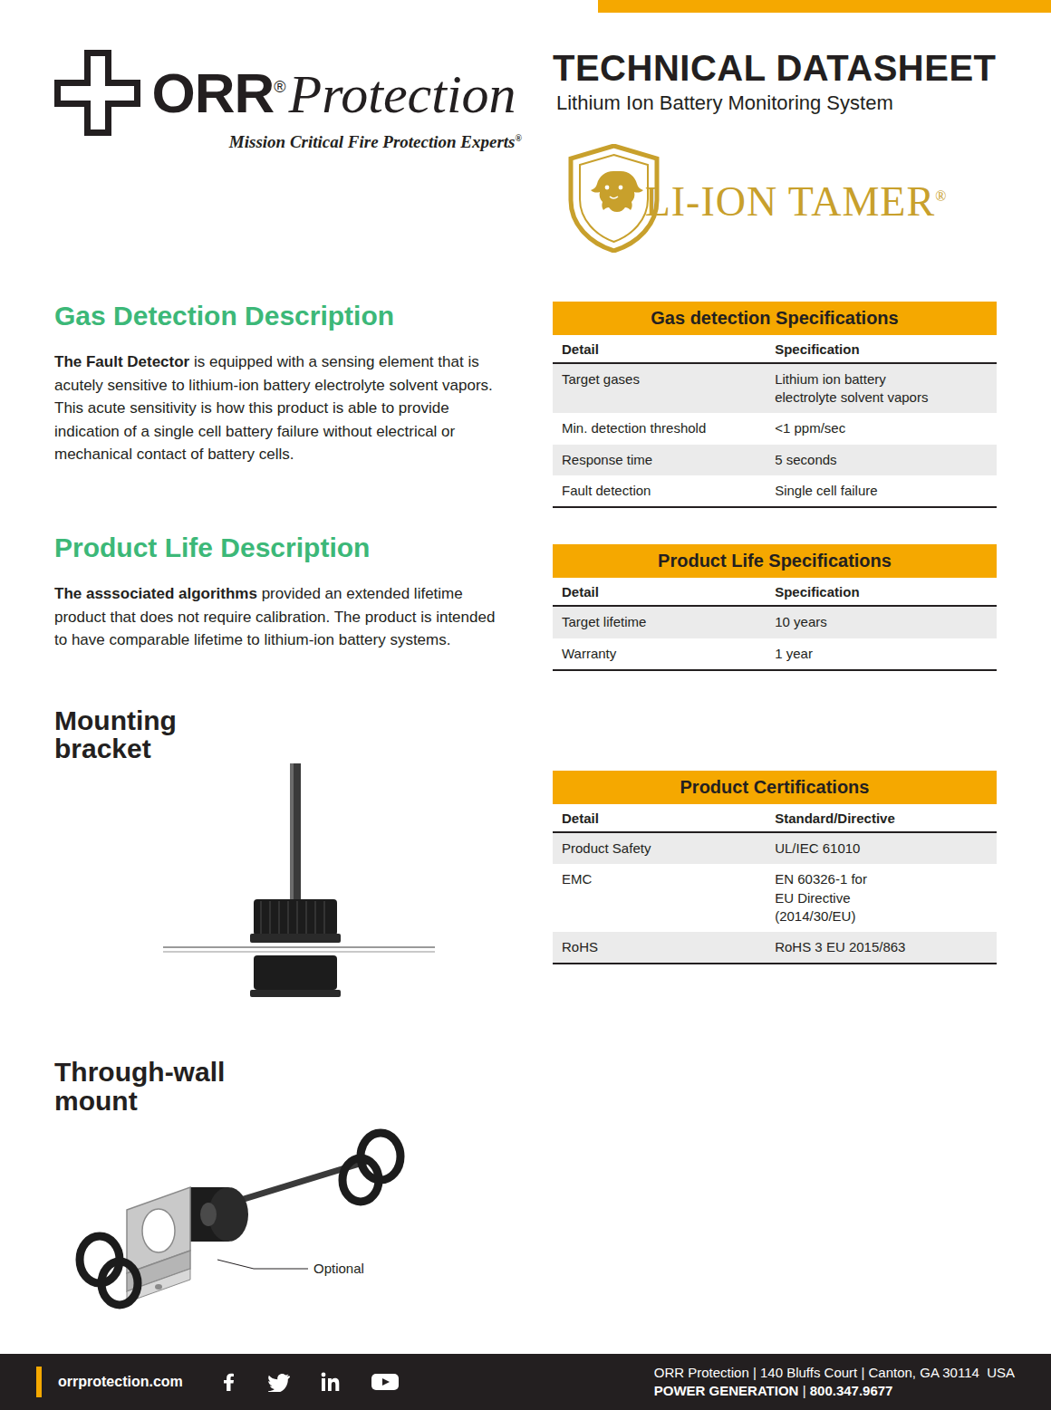ORR®Protection
Mission Critical Fire Protection Experts®
TECHNICAL DATASHEET
Lithium Ion Battery Monitoring System
LI-ION TAMER®
Gas Detection Description
The Fault Detector is equipped with a sensing element that is acutely sensitive to lithium-ion battery electrolyte solvent vapors. This acute sensitivity is how this product is able to provide indication of a single cell battery failure without electrical or mechanical contact of battery cells.
Product Life Description
The asssociated algorithms provided an extended lifetime product that does not require calibration. The product is intended to have comparable lifetime to lithium-ion battery systems.
Mounting
bracket
Through-wall
mount
Optional
Gas detection Specifications
| Detail | Specification |
| --- | --- |
| Target gases | Lithium ion battery electrolyte solvent vapors |
| Min. detection threshold | <1 ppm/sec |
| Response time | 5 seconds |
| Fault detection | Single cell failure |
Product Life Specifications
| Detail | Specification |
| --- | --- |
| Target lifetime | 10 years |
| Warranty | 1 year |
Product Certifications
| Detail | Standard/Directive |
| --- | --- |
| Product Safety | UL/IEC 61010 |
| EMC | EN 60326-1 for EU Directive (2014/30/EU) |
| RoHS | RoHS 3 EU 2015/863 |
orrprotection.com
ORR Protection | 140 Bluffs Court | Canton, GA 30114 USA
POWER GENERATION | 800.347.9677